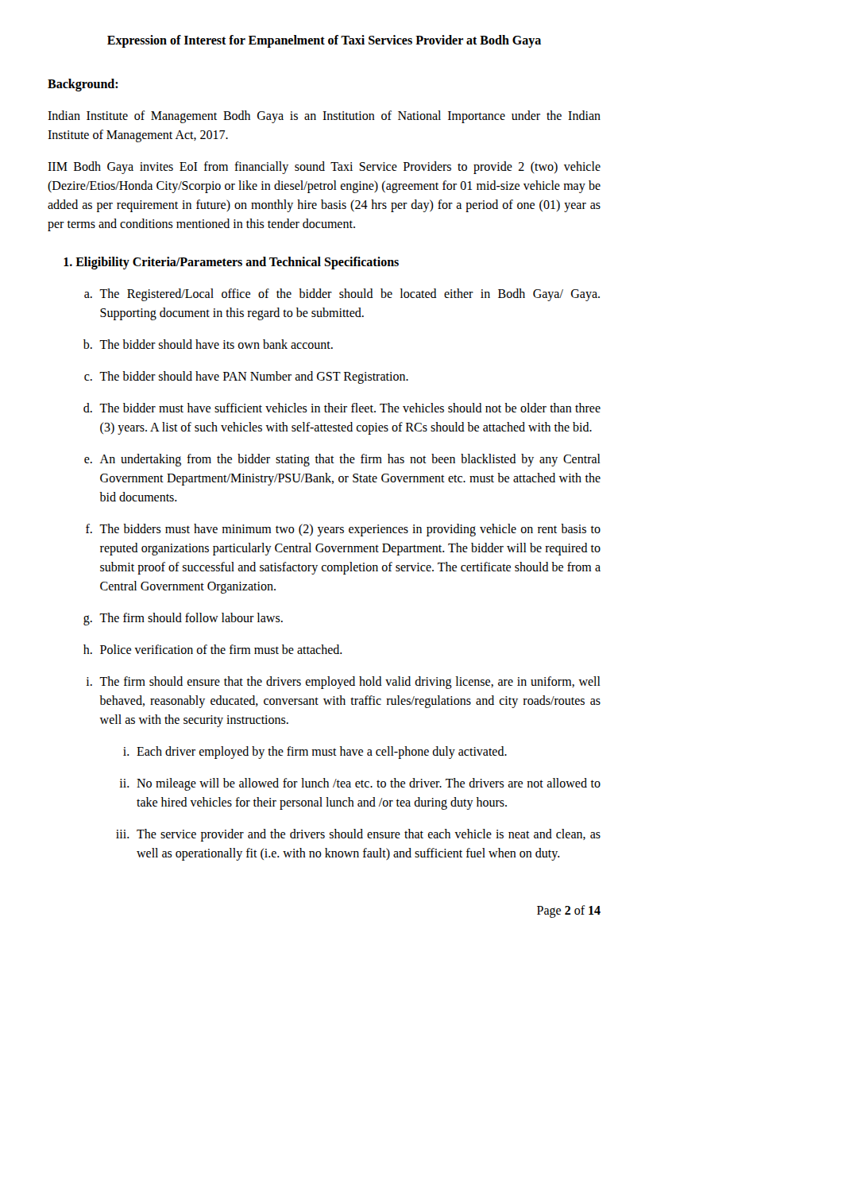Expression of Interest for Empanelment of Taxi Services Provider at Bodh Gaya
Background:
Indian Institute of Management Bodh Gaya is an Institution of National Importance under the Indian Institute of Management Act, 2017.
IIM Bodh Gaya invites EoI from financially sound Taxi Service Providers to provide 2 (two) vehicle (Dezire/Etios/Honda City/Scorpio or like in diesel/petrol engine) (agreement for 01 mid-size vehicle may be added as per requirement in future) on monthly hire basis (24 hrs per day) for a period of one (01) year as per terms and conditions mentioned in this tender document.
Eligibility Criteria/Parameters and Technical Specifications
The Registered/Local office of the bidder should be located either in Bodh Gaya/ Gaya. Supporting document in this regard to be submitted.
The bidder should have its own bank account.
The bidder should have PAN Number and GST Registration.
The bidder must have sufficient vehicles in their fleet. The vehicles should not be older than three (3) years. A list of such vehicles with self-attested copies of RCs should be attached with the bid.
An undertaking from the bidder stating that the firm has not been blacklisted by any Central Government Department/Ministry/PSU/Bank, or State Government etc. must be attached with the bid documents.
The bidders must have minimum two (2) years experiences in providing vehicle on rent basis to reputed organizations particularly Central Government Department. The bidder will be required to submit proof of successful and satisfactory completion of service. The certificate should be from a Central Government Organization.
The firm should follow labour laws.
Police verification of the firm must be attached.
The firm should ensure that the drivers employed hold valid driving license, are in uniform, well behaved, reasonably educated, conversant with traffic rules/regulations and city roads/routes as well as with the security instructions.
Each driver employed by the firm must have a cell-phone duly activated.
No mileage will be allowed for lunch /tea etc. to the driver. The drivers are not allowed to take hired vehicles for their personal lunch and /or tea during duty hours.
The service provider and the drivers should ensure that each vehicle is neat and clean, as well as operationally fit (i.e. with no known fault) and sufficient fuel when on duty.
Page 2 of 14